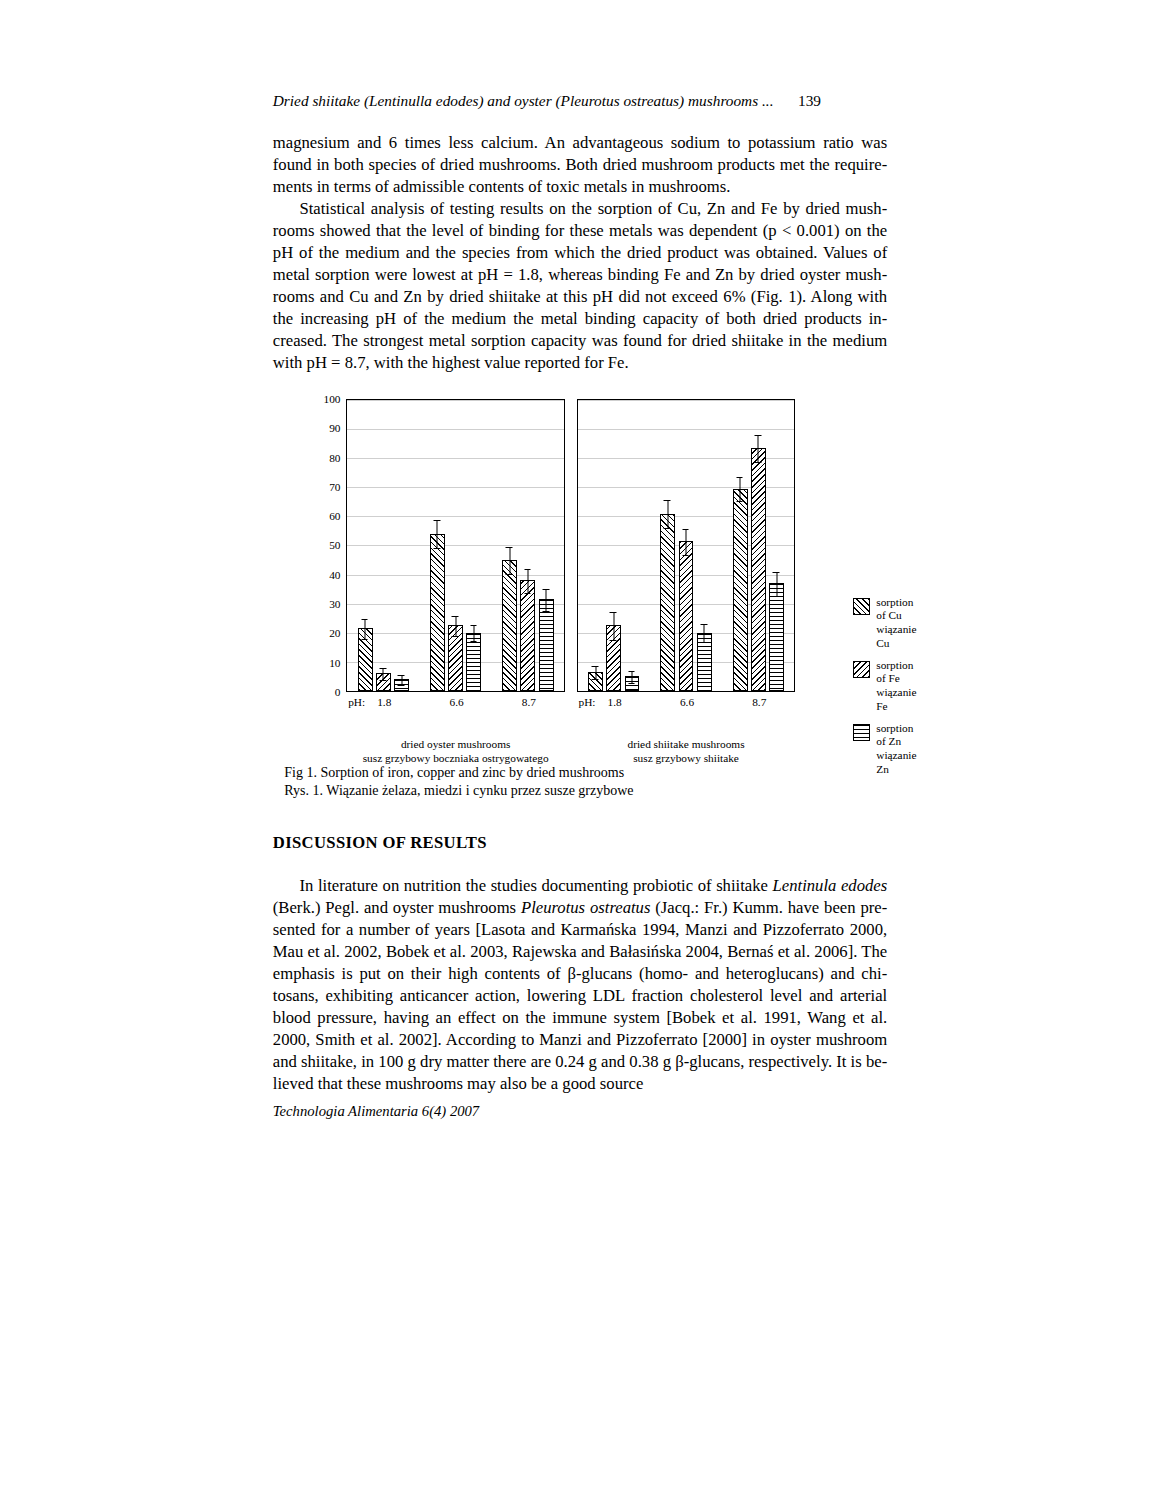Dried shiitake (Lentinulla edodes) and oyster (Pleurotus ostreatus) mushrooms ...139
magnesium and 6 times less calcium. An advantageous sodium to potassium ratio was found in both species of dried mushrooms. Both dried mushroom products met the requirements in terms of admissible contents of toxic metals in mushrooms.
Statistical analysis of testing results on the sorption of Cu, Zn and Fe by dried mushrooms showed that the level of binding for these metals was dependent (p < 0.001) on the pH of the medium and the species from which the dried product was obtained. Values of metal sorption were lowest at pH = 1.8, whereas binding Fe and Zn by dried oyster mushrooms and Cu and Zn by dried shiitake at this pH did not exceed 6% (Fig. 1). Along with the increasing pH of the medium the metal binding capacity of both dried products increased. The strongest metal sorption capacity was found for dried shiitake in the medium with pH = 8.7, with the highest value reported for Fe.
100 90 80 70 60 50 40 30 20 10 0
pH: 1.8 6.6 8.7
dried oyster mushrooms
susz grzybowy boczniaka ostrygowatego
pH: 1.8 6.6 8.7
dried shiitake mushrooms
susz grzybowy shiitake
sorption of Cu
wiązanie Cu
sorption of Fe
wiązanie Fe
sorption of Zn
wiązanie Zn
Fig 1. Sorption of iron, copper and zinc by dried mushrooms
Rys. 1. Wiązanie żelaza, miedzi i cynku przez susze grzybowe
DISCUSSION OF RESULTS
In literature on nutrition the studies documenting probiotic of shiitake Lentinula edodes (Berk.) Pegl. and oyster mushrooms Pleurotus ostreatus (Jacq.: Fr.) Kumm. have been presented for a number of years [Lasota and Karmańska 1994, Manzi and Pizzoferrato 2000, Mau et al. 2002, Bobek et al. 2003, Rajewska and Bałasińska 2004, Bernaś et al. 2006]. The emphasis is put on their high contents of β-glucans (homo- and heteroglucans) and chitosans, exhibiting anticancer action, lowering LDL fraction cholesterol level and arterial blood pressure, having an effect on the immune system [Bobek et al. 1991, Wang et al. 2000, Smith et al. 2002]. According to Manzi and Pizzoferrato [2000] in oyster mushroom and shiitake, in 100 g dry matter there are 0.24 g and 0.38 g β-glucans, respectively. It is believed that these mushrooms may also be a good source
Technologia Alimentaria 6(4) 2007